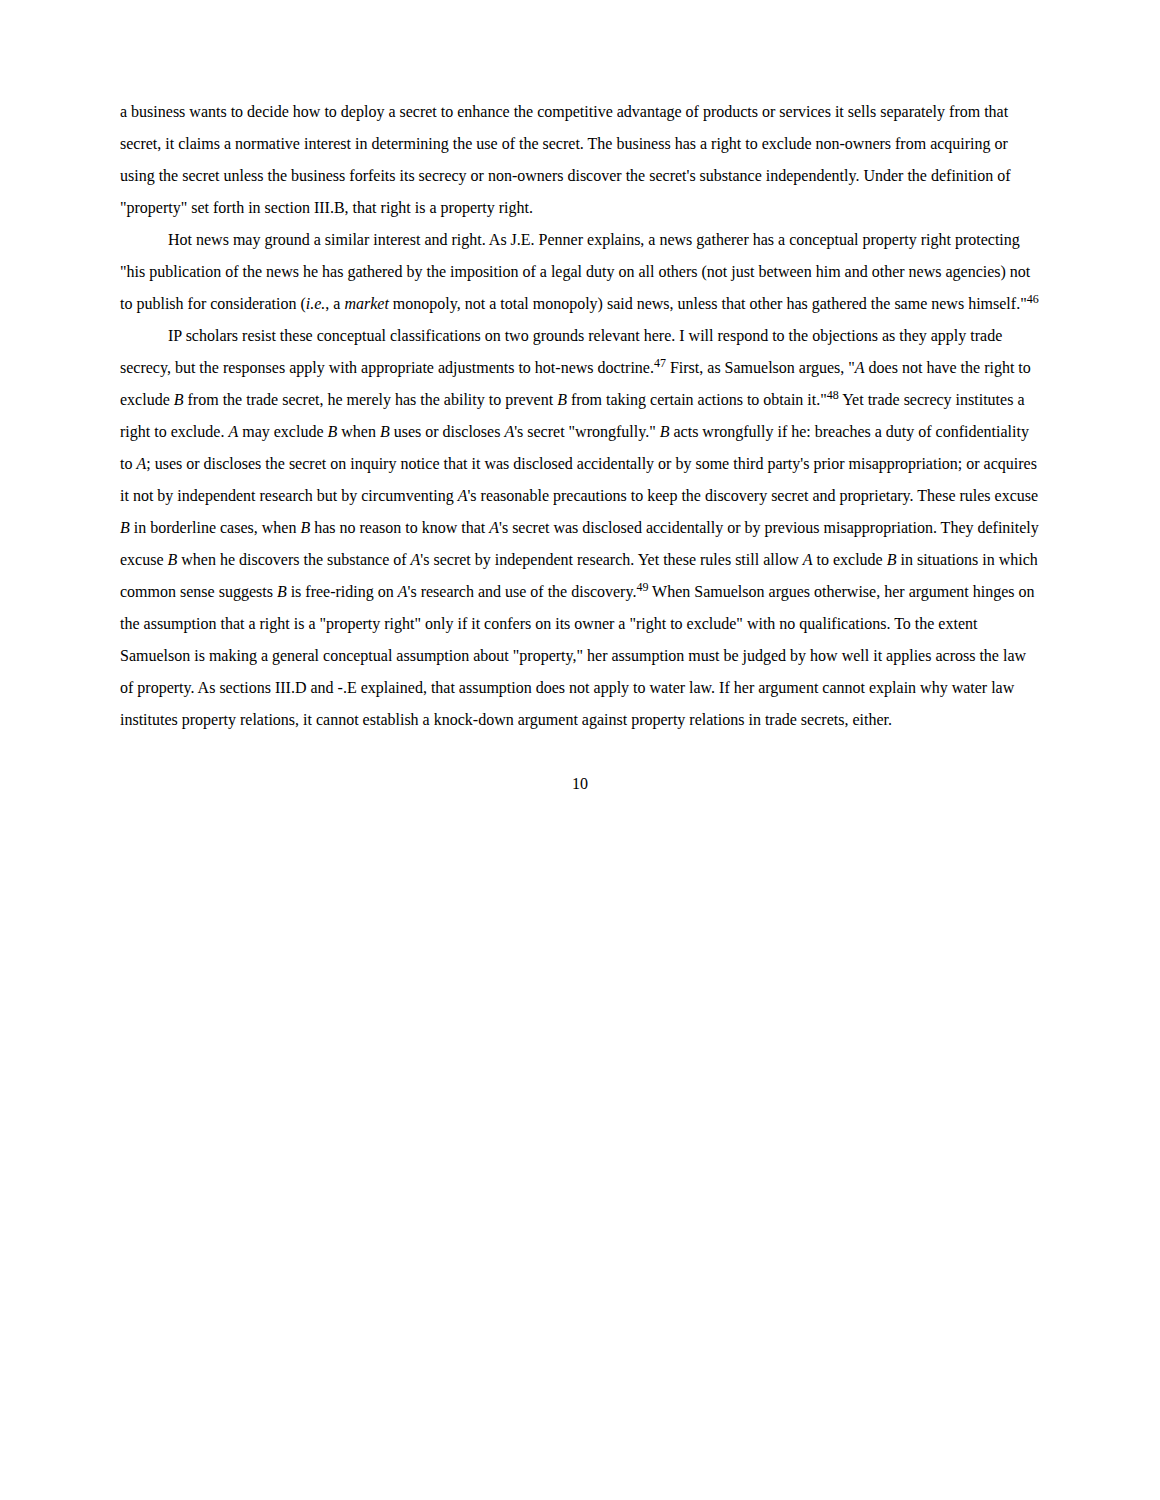a business wants to decide how to deploy a secret to enhance the competitive advantage of products or services it sells separately from that secret, it claims a normative interest in determining the use of the secret. The business has a right to exclude non-owners from acquiring or using the secret unless the business forfeits its secrecy or non-owners discover the secret's substance independently. Under the definition of "property" set forth in section III.B, that right is a property right.
Hot news may ground a similar interest and right. As J.E. Penner explains, a news gatherer has a conceptual property right protecting "his publication of the news he has gathered by the imposition of a legal duty on all others (not just between him and other news agencies) not to publish for consideration (i.e., a market monopoly, not a total monopoly) said news, unless that other has gathered the same news himself."46
IP scholars resist these conceptual classifications on two grounds relevant here. I will respond to the objections as they apply trade secrecy, but the responses apply with appropriate adjustments to hot-news doctrine.47 First, as Samuelson argues, "A does not have the right to exclude B from the trade secret, he merely has the ability to prevent B from taking certain actions to obtain it."48 Yet trade secrecy institutes a right to exclude. A may exclude B when B uses or discloses A's secret "wrongfully." B acts wrongfully if he: breaches a duty of confidentiality to A; uses or discloses the secret on inquiry notice that it was disclosed accidentally or by some third party's prior misappropriation; or acquires it not by independent research but by circumventing A's reasonable precautions to keep the discovery secret and proprietary. These rules excuse B in borderline cases, when B has no reason to know that A's secret was disclosed accidentally or by previous misappropriation. They definitely excuse B when he discovers the substance of A's secret by independent research. Yet these rules still allow A to exclude B in situations in which common sense suggests B is free-riding on A's research and use of the discovery.49 When Samuelson argues otherwise, her argument hinges on the assumption that a right is a "property right" only if it confers on its owner a "right to exclude" with no qualifications. To the extent Samuelson is making a general conceptual assumption about "property," her assumption must be judged by how well it applies across the law of property. As sections III.D and -.E explained, that assumption does not apply to water law. If her argument cannot explain why water law institutes property relations, it cannot establish a knock-down argument against property relations in trade secrets, either.
10